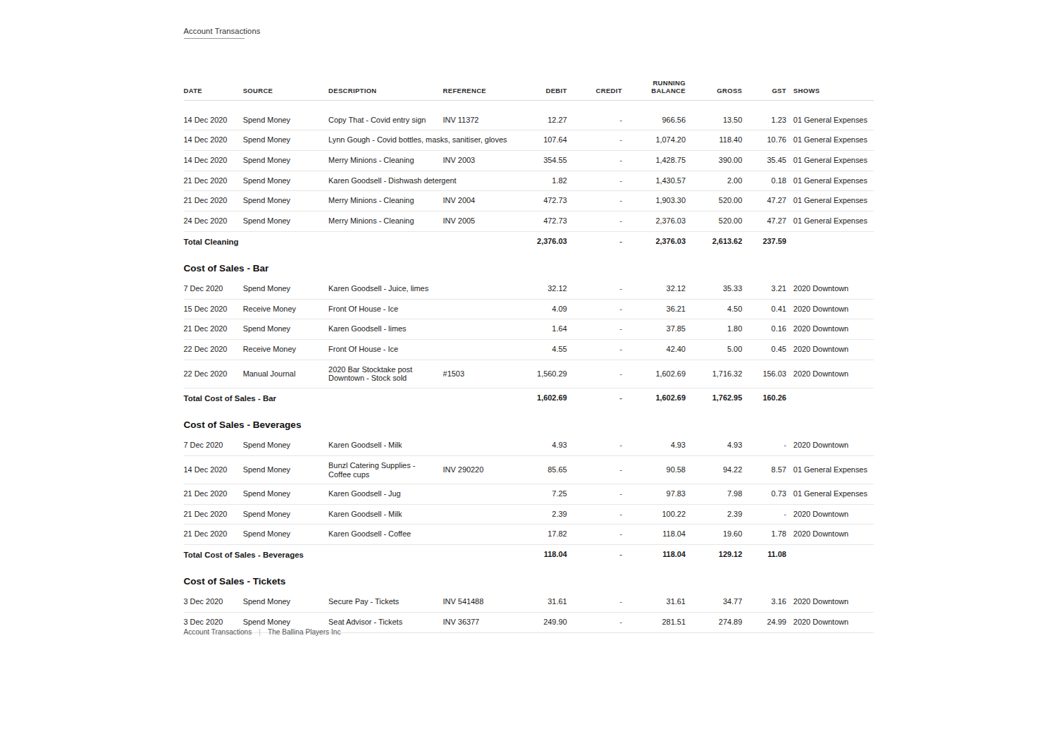Account Transactions
| Date | Source | Description | Reference | Debit | Credit | Running Balance | Gross | GST | Shows |
| --- | --- | --- | --- | --- | --- | --- | --- | --- | --- |
| 14 Dec 2020 | Spend Money | Copy That - Covid entry sign | INV 11372 | 12.27 | - | 966.56 | 13.50 | 1.23 | 01 General Expenses |
| 14 Dec 2020 | Spend Money | Lynn Gough - Covid bottles, masks, sanitiser, gloves | 107.64 | - | 1,074.20 | 118.40 | 10.76 | 01 General Expenses |
| 14 Dec 2020 | Spend Money | Merry Minions - Cleaning | INV 2003 | 354.55 | - | 1,428.75 | 390.00 | 35.45 | 01 General Expenses |
| 21 Dec 2020 | Spend Money | Karen Goodsell - Dishwash detergent | 1.82 | - | 1,430.57 | 2.00 | 0.18 | 01 General Expenses |
| 21 Dec 2020 | Spend Money | Merry Minions - Cleaning | INV 2004 | 472.73 | - | 1,903.30 | 520.00 | 47.27 | 01 General Expenses |
| 24 Dec 2020 | Spend Money | Merry Minions - Cleaning | INV 2005 | 472.73 | - | 2,376.03 | 520.00 | 47.27 | 01 General Expenses |
| Total Cleaning | 2,376.03 | - | 2,376.03 | 2,613.62 | 237.59 | |
| Cost of Sales - Bar |
| 7 Dec 2020 | Spend Money | Karen Goodsell - Juice, limes | 32.12 | - | 32.12 | 35.33 | 3.21 | 2020 Downtown |
| 15 Dec 2020 | Receive Money | Front Of House - Ice | 4.09 | - | 36.21 | 4.50 | 0.41 | 2020 Downtown |
| 21 Dec 2020 | Spend Money | Karen Goodsell - limes | 1.64 | - | 37.85 | 1.80 | 0.16 | 2020 Downtown |
| 22 Dec 2020 | Receive Money | Front Of House - Ice | 4.55 | - | 42.40 | 5.00 | 0.45 | 2020 Downtown |
| 22 Dec 2020 | Manual Journal | 2020 Bar Stocktake post Downtown - Stock sold | #1503 | 1,560.29 | - | 1,602.69 | 1,716.32 | 156.03 | 2020 Downtown |
| Total Cost of Sales - Bar | 1,602.69 | - | 1,602.69 | 1,762.95 | 160.26 | |
| Cost of Sales - Beverages |
| 7 Dec 2020 | Spend Money | Karen Goodsell - Milk | 4.93 | - | 4.93 | 4.93 | - | 2020 Downtown |
| 14 Dec 2020 | Spend Money | Bunzl Catering Supplies - Coffee cups | INV 290220 | 85.65 | - | 90.58 | 94.22 | 8.57 | 01 General Expenses |
| 21 Dec 2020 | Spend Money | Karen Goodsell - Jug | 7.25 | - | 97.83 | 7.98 | 0.73 | 01 General Expenses |
| 21 Dec 2020 | Spend Money | Karen Goodsell - Milk | 2.39 | - | 100.22 | 2.39 | - | 2020 Downtown |
| 21 Dec 2020 | Spend Money | Karen Goodsell - Coffee | 17.82 | - | 118.04 | 19.60 | 1.78 | 2020 Downtown |
| Total Cost of Sales - Beverages | 118.04 | - | 118.04 | 129.12 | 11.08 | |
| Cost of Sales - Tickets |
| 3 Dec 2020 | Spend Money | Secure Pay - Tickets | INV 541488 | 31.61 | - | 31.61 | 34.77 | 3.16 | 2020 Downtown |
| 3 Dec 2020 | Spend Money | Seat Advisor - Tickets | INV 36377 | 249.90 | - | 281.51 | 274.89 | 24.99 | 2020 Downtown |
Account Transactions | The Ballina Players Inc